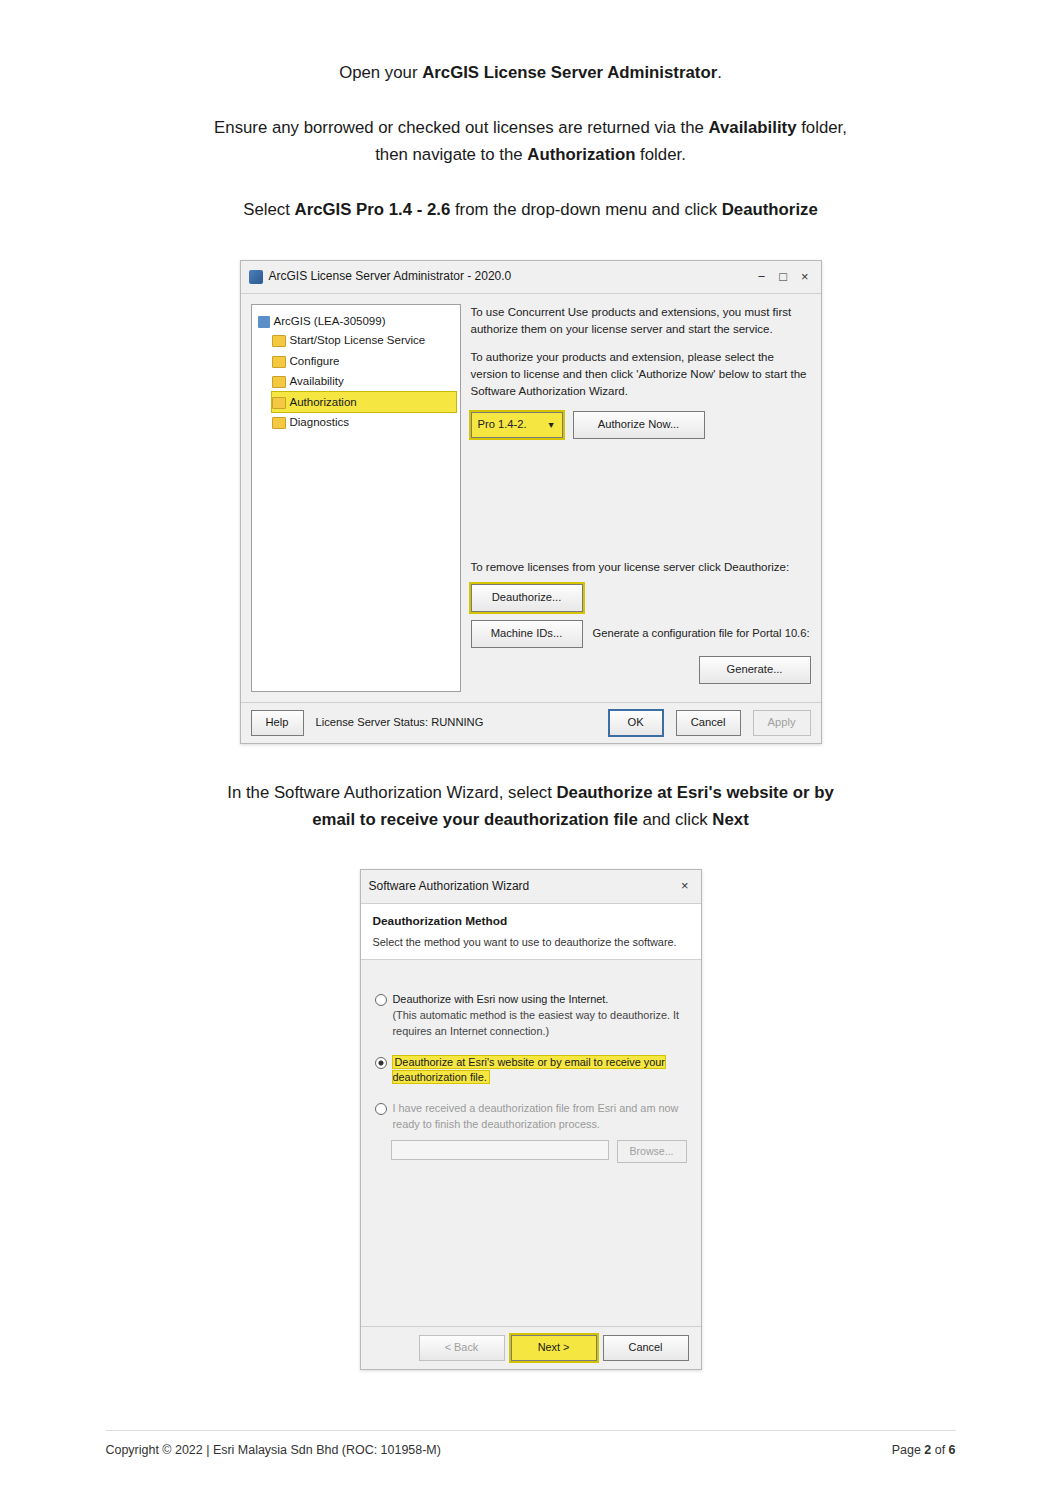Open your ArcGIS License Server Administrator.
Ensure any borrowed or checked out licenses are returned via the Availability folder, then navigate to the Authorization folder.
Select ArcGIS Pro 1.4 - 2.6 from the drop-down menu and click Deauthorize
ArcGIS License Server Administrator - 2020.0 −□×
ArcGIS (LEA-305099)
Start/Stop License Service
Configure
Availability
Authorization
Diagnostics
To use Concurrent Use products and extensions, you must first authorize them on your license server and start the service.
To authorize your products and extension, please select the version to license and then click 'Authorize Now' below to start the Software Authorization Wizard.
Pro 1.4-2.▼
Authorize Now...
To remove licenses from your license server click Deauthorize:
Deauthorize...
Machine IDs...
Generate a configuration file for Portal 10.6:
Generate...
Help
License Server Status: RUNNING
OK
Cancel
Apply
In the Software Authorization Wizard, select Deauthorize at Esri's website or by email to receive your deauthorization file and click Next
Software Authorization Wizard ×
Deauthorization Method
Select the method you want to use to deauthorize the software.
Deauthorize with Esri now using the Internet. (This automatic method is the easiest way to deauthorize. It requires an Internet connection.)
Deauthorize at Esri's website or by email to receive your deauthorization file.
I have received a deauthorization file from Esri and am now ready to finish the deauthorization process.
Browse...
< Back
Next >
Cancel
Copyright © 2022 | Esri Malaysia Sdn Bhd (ROC: 101958-M) Page 2 of 6